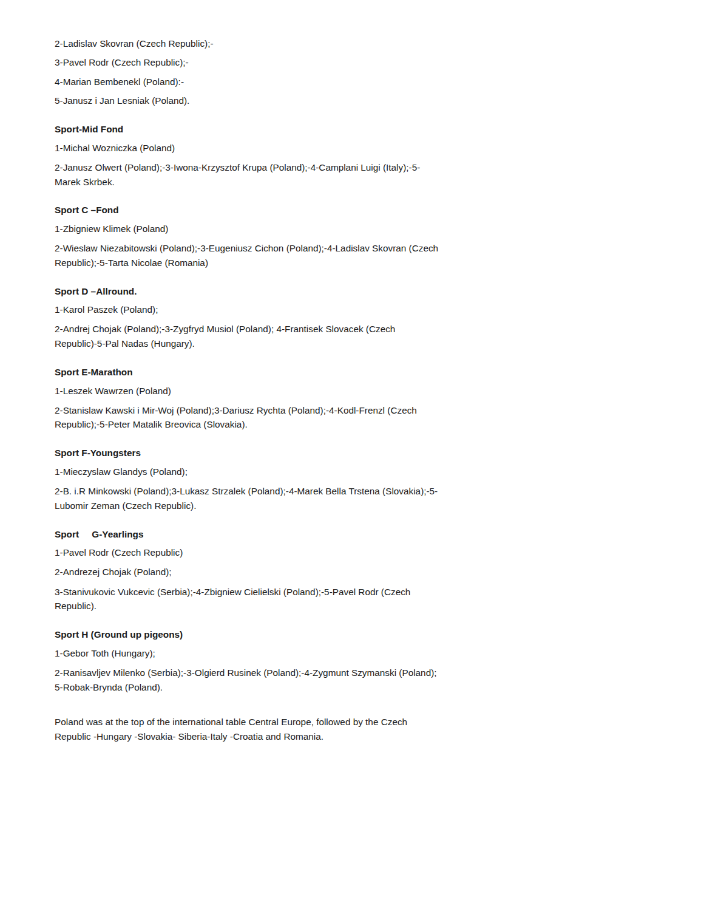2-Ladislav Skovran (Czech Republic);-
3-Pavel Rodr (Czech Republic);-
4-Marian Bembenekl (Poland):-
5-Janusz i Jan Lesniak (Poland).
Sport-Mid Fond
1-Michal Wozniczka (Poland)
2-Janusz Olwert (Poland);-3-Iwona-Krzysztof Krupa (Poland);-4-Camplani Luigi (Italy);-5-Marek Skrbek.
Sport C –Fond
1-Zbigniew Klimek (Poland)
2-Wieslaw Niezabitowski (Poland);-3-Eugeniusz Cichon (Poland);-4-Ladislav Skovran (Czech Republic);-5-Tarta Nicolae (Romania)
Sport D –Allround.
1-Karol Paszek (Poland);
2-Andrej Chojak (Poland);-3-Zygfryd Musiol (Poland); 4-Frantisek Slovacek (Czech Republic)-5-Pal Nadas (Hungary).
Sport E-Marathon
1-Leszek Wawrzen (Poland)
2-Stanislaw Kawski i Mir-Woj (Poland);3-Dariusz Rychta (Poland);-4-Kodl-Frenzl (Czech Republic);-5-Peter Matalik Breovica (Slovakia).
Sport F-Youngsters
1-Mieczyslaw Glandys (Poland);
2-B. i.R Minkowski (Poland);3-Lukasz Strzalek (Poland);-4-Marek Bella Trstena (Slovakia);-5-Lubomir Zeman (Czech Republic).
Sport G-Yearlings
1-Pavel Rodr (Czech Republic)
2-Andrezej Chojak (Poland);
3-Stanivukovic Vukcevic (Serbia);-4-Zbigniew Cielielski (Poland);-5-Pavel Rodr (Czech Republic).
Sport H (Ground up pigeons)
1-Gebor Toth (Hungary);
2-Ranisavljev Milenko (Serbia);-3-Olgierd Rusinek (Poland);-4-Zygmunt Szymanski (Poland); 5-Robak-Brynda (Poland).
Poland was at the top of the international table Central Europe, followed by the Czech Republic -Hungary -Slovakia- Siberia-Italy -Croatia and Romania.